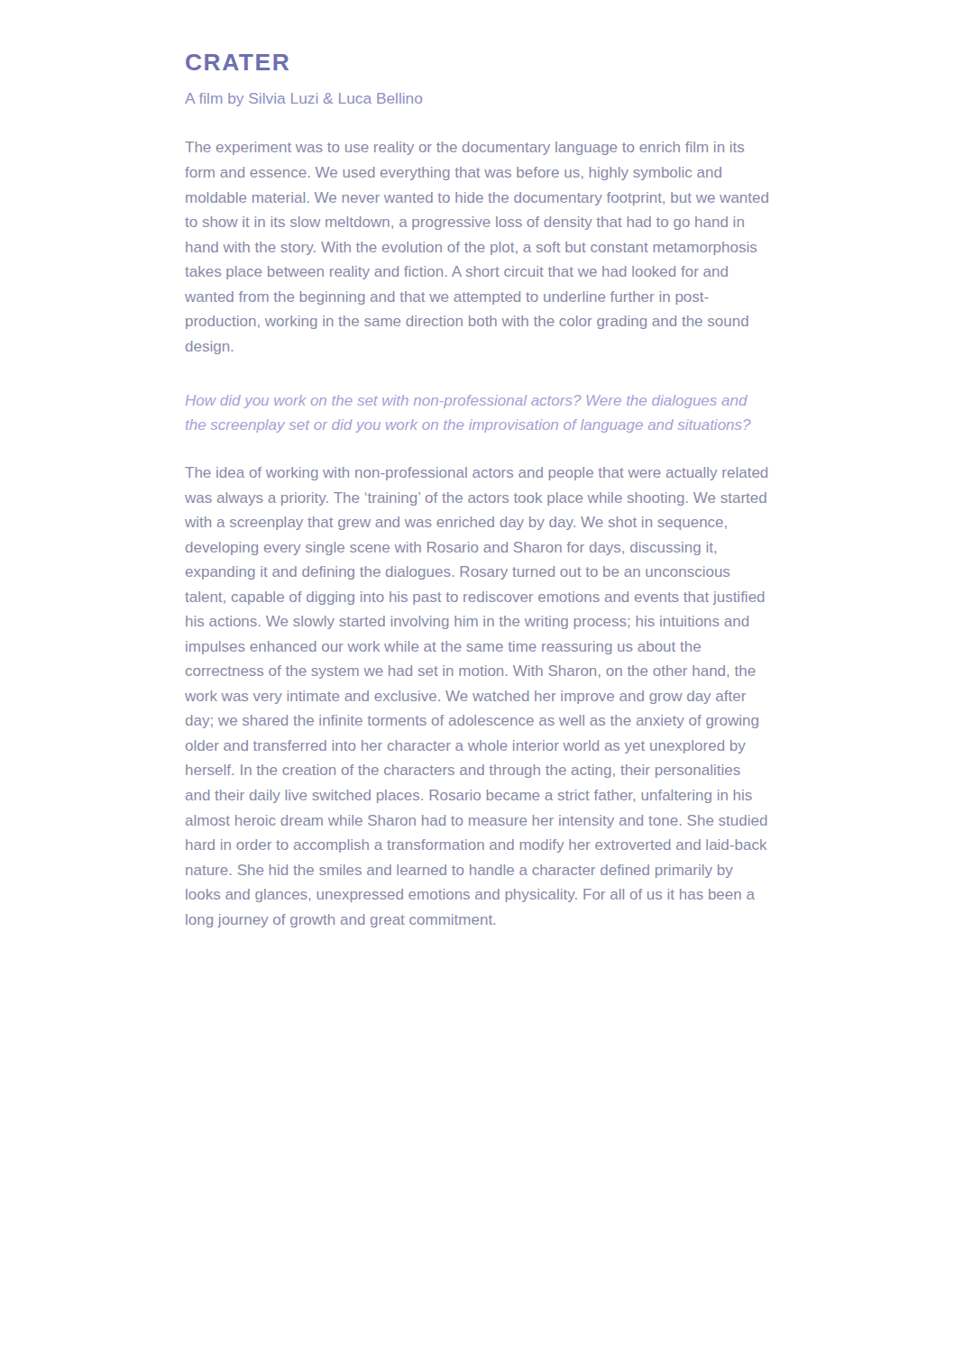Crater
A film by Silvia Luzi & Luca Bellino
The experiment was to use reality or the documentary language to enrich film in its form and essence. We used everything that was before us, highly symbolic and moldable material. We never wanted to hide the documentary footprint, but we wanted to show it in its slow meltdown, a progressive loss of density that had to go hand in hand with the story. With the evolution of the plot, a soft but constant metamorphosis takes place between reality and fiction. A short circuit that we had looked for and wanted from the beginning and that we attempted to underline further in post-production, working in the same direction both with the color grading and the sound design.
How did you work on the set with non-professional actors? Were the dialogues and the screenplay set or did you work on the improvisation of language and situations?
The idea of working with non-professional actors and people that were actually related was always a priority. The ‘training’ of the actors took place while shooting. We started with a screenplay that grew and was enriched day by day. We shot in sequence, developing every single scene with Rosario and Sharon for days, discussing it, expanding it and defining the dialogues. Rosary turned out to be an unconscious talent, capable of digging into his past to rediscover emotions and events that justified his actions. We slowly started involving him in the writing process; his intuitions and impulses enhanced our work while at the same time reassuring us about the correctness of the system we had set in motion. With Sharon, on the other hand, the work was very intimate and exclusive. We watched her improve and grow day after day; we shared the infinite torments of adolescence as well as the anxiety of growing older and transferred into her character a whole interior world as yet unexplored by herself. In the creation of the characters and through the acting, their personalities and their daily live switched places. Rosario became a strict father, unfaltering in his almost heroic dream while Sharon had to measure her intensity and tone. She studied hard in order to accomplish a transformation and modify her extroverted and laid-back nature. She hid the smiles and learned to handle a character defined primarily by looks and glances, unexpressed emotions and physicality. For all of us it has been a long journey of growth and great commitment.